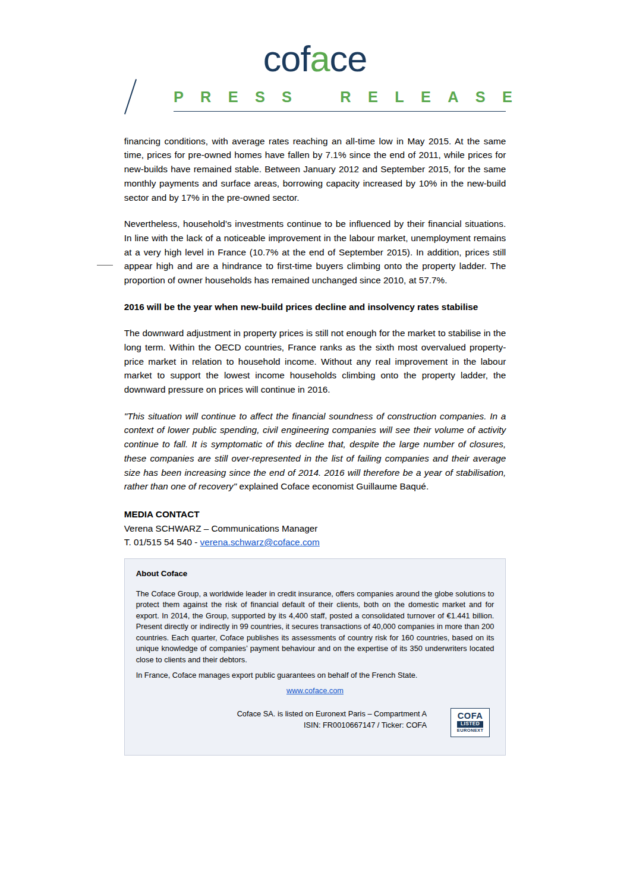coface
P R E S S R E L E A S E
financing conditions, with average rates reaching an all-time low in May 2015. At the same time, prices for pre-owned homes have fallen by 7.1% since the end of 2011, while prices for new-builds have remained stable. Between January 2012 and September 2015, for the same monthly payments and surface areas, borrowing capacity increased by 10% in the new-build sector and by 17% in the pre-owned sector.
Nevertheless, household’s investments continue to be influenced by their financial situations. In line with the lack of a noticeable improvement in the labour market, unemployment remains at a very high level in France (10.7% at the end of September 2015). In addition, prices still appear high and are a hindrance to first-time buyers climbing onto the property ladder. The proportion of owner households has remained unchanged since 2010, at 57.7%.
2016 will be the year when new-build prices decline and insolvency rates stabilise
The downward adjustment in property prices is still not enough for the market to stabilise in the long term. Within the OECD countries, France ranks as the sixth most overvalued property-price market in relation to household income. Without any real improvement in the labour market to support the lowest income households climbing onto the property ladder, the downward pressure on prices will continue in 2016.
"This situation will continue to affect the financial soundness of construction companies. In a context of lower public spending, civil engineering companies will see their volume of activity continue to fall. It is symptomatic of this decline that, despite the large number of closures, these companies are still over-represented in the list of failing companies and their average size has been increasing since the end of 2014. 2016 will therefore be a year of stabilisation, rather than one of recovery" explained Coface economist Guillaume Baqué.
MEDIA CONTACT
Verena SCHWARZ – Communications Manager
T. 01/515 54 540 - verena.schwarz@coface.com
About Coface
The Coface Group, a worldwide leader in credit insurance, offers companies around the globe solutions to protect them against the risk of financial default of their clients, both on the domestic market and for export. In 2014, the Group, supported by its 4,400 staff, posted a consolidated turnover of €1.441 billion. Present directly or indirectly in 99 countries, it secures transactions of 40,000 companies in more than 200 countries. Each quarter, Coface publishes its assessments of country risk for 160 countries, based on its unique knowledge of companies’ payment behaviour and on the expertise of its 350 underwriters located close to clients and their debtors.
In France, Coface manages export public guarantees on behalf of the French State.
www.coface.com
COFA
LISTED EURONEXT
Coface SA. is listed on Euronext Paris – Compartment A
ISIN: FR0010667147 / Ticker: COFA